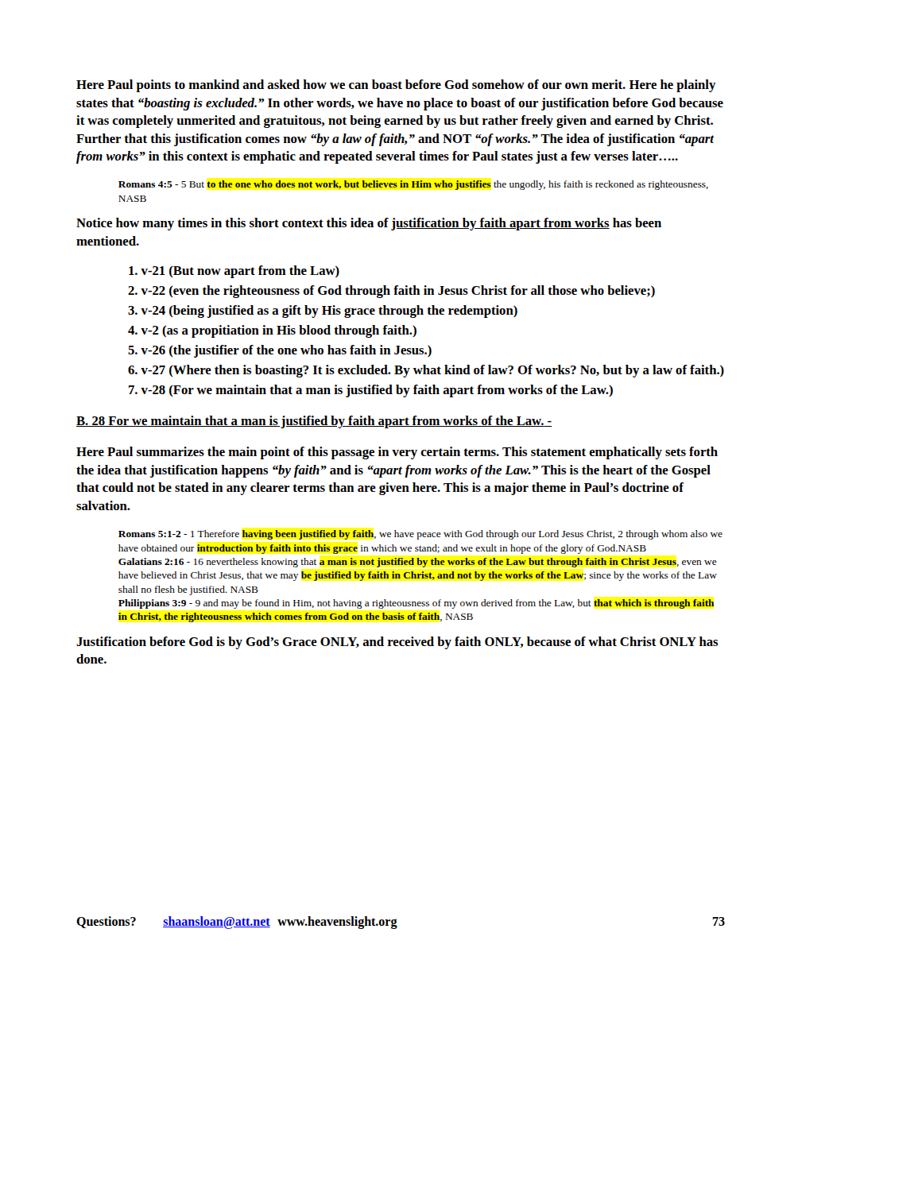Here Paul points to mankind and asked how we can boast before God somehow of our own merit. Here he plainly states that “boasting is excluded.” In other words, we have no place to boast of our justification before God because it was completely unmerited and gratuitous, not being earned by us but rather freely given and earned by Christ. Further that this justification comes now “by a law of faith,” and NOT “of works.” The idea of justification “apart from works” in this context is emphatic and repeated several times for Paul states just a few verses later…..
Romans 4:5 - 5 But to the one who does not work, but believes in Him who justifies the ungodly, his faith is reckoned as righteousness, NASB
Notice how many times in this short context this idea of justification by faith apart from works has been mentioned.
v-21 (But now apart from the Law)
v-22 (even the righteousness of God through faith in Jesus Christ for all those who believe;)
v-24 (being justified as a gift by His grace through the redemption)
v-2 (as a propitiation in His blood through faith.)
v-26 (the justifier of the one who has faith in Jesus.)
v-27 (Where then is boasting? It is excluded. By what kind of law? Of works? No, but by a law of faith.)
v-28 (For we maintain that a man is justified by faith apart from works of the Law.)
B. 28 For we maintain that a man is justified by faith apart from works of the Law. -
Here Paul summarizes the main point of this passage in very certain terms. This statement emphatically sets forth the idea that justification happens “by faith” and is “apart from works of the Law.” This is the heart of the Gospel that could not be stated in any clearer terms than are given here. This is a major theme in Paul’s doctrine of salvation.
Romans 5:1-2 - 1 Therefore having been justified by faith, we have peace with God through our Lord Jesus Christ, 2 through whom also we have obtained our introduction by faith into this grace in which we stand; and we exult in hope of the glory of God.NASB
Galatians 2:16 - 16 nevertheless knowing that a man is not justified by the works of the Law but through faith in Christ Jesus, even we have believed in Christ Jesus, that we may be justified by faith in Christ, and not by the works of the Law; since by the works of the Law shall no flesh be justified. NASB
Philippians 3:9 - 9 and may be found in Him, not having a righteousness of my own derived from the Law, but that which is through faith in Christ, the righteousness which comes from God on the basis of faith, NASB
Justification before God is by God’s Grace ONLY, and received by faith ONLY, because of what Christ ONLY has done.
Questions? shaansloan@att.net www.heavenslight.org 73